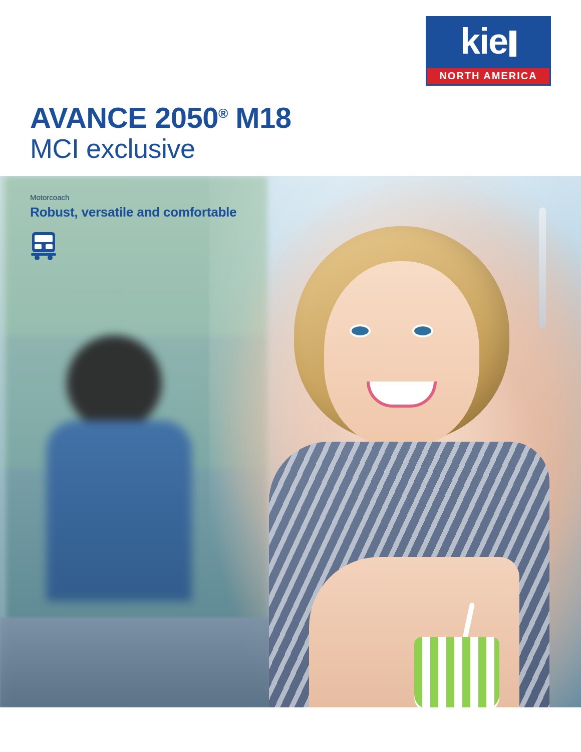kie
NORTH AMERICA
AVANCE 2050® M18
MCI exclusive
Motorcoach
Robust, versatile and comfortable